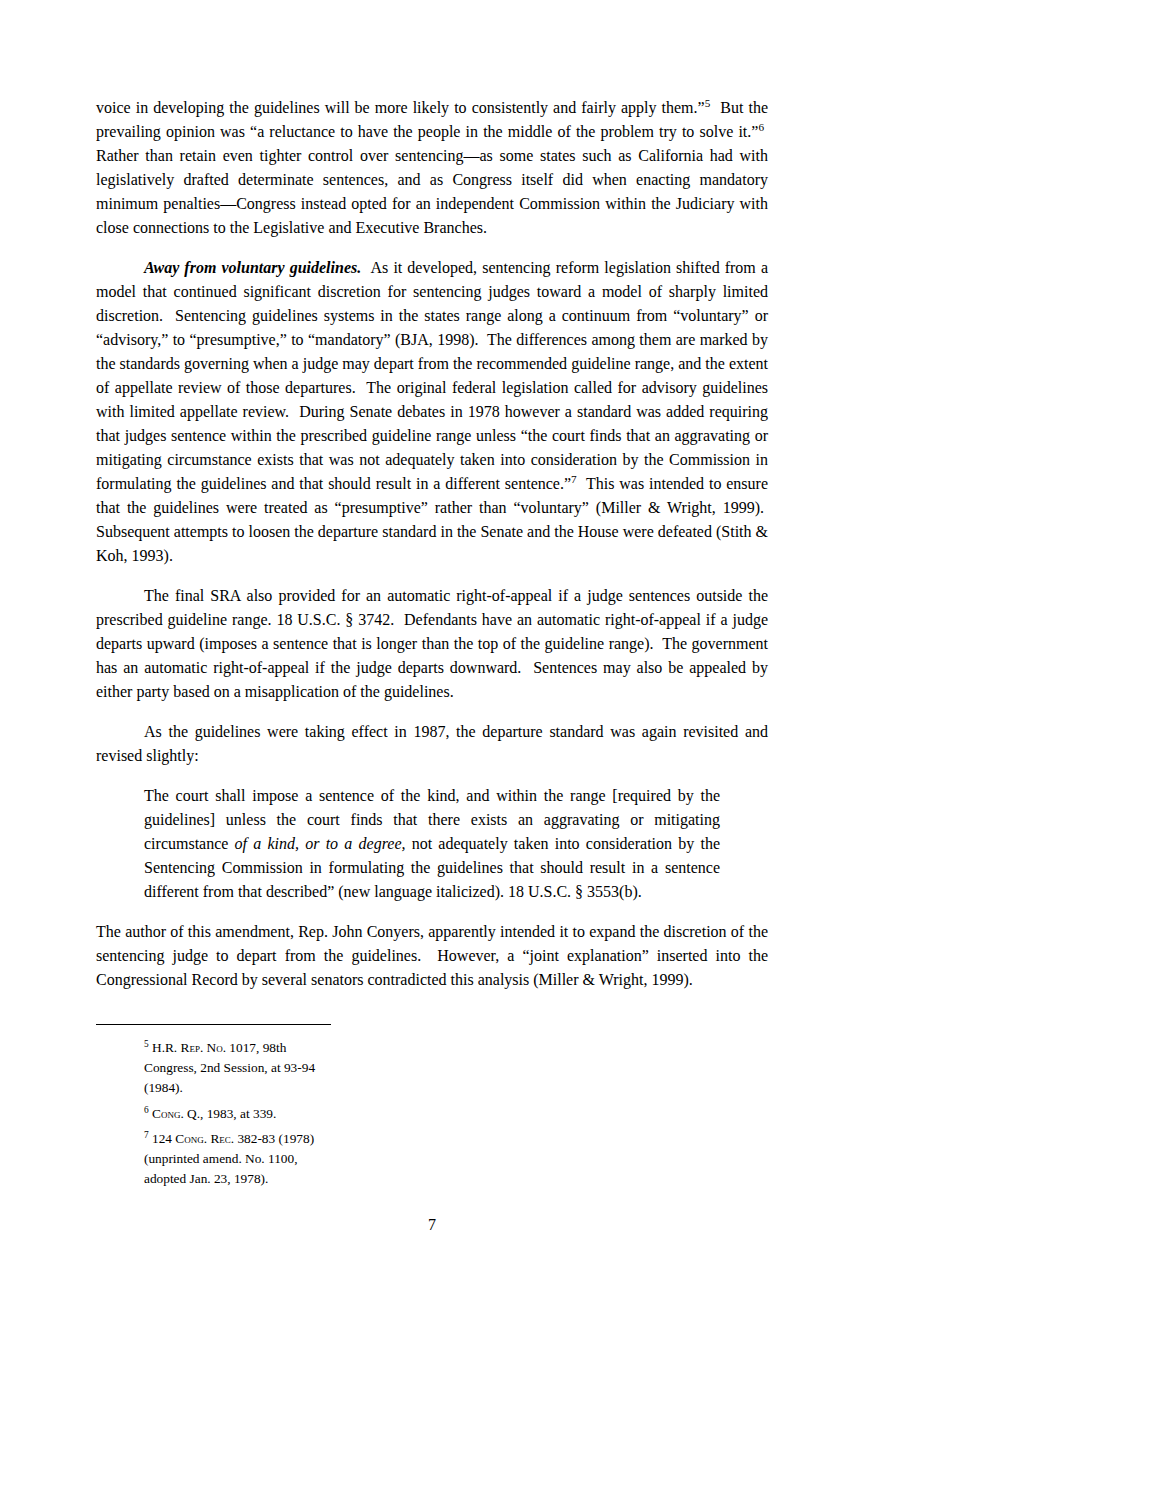voice in developing the guidelines will be more likely to consistently and fairly apply them.”5 But the prevailing opinion was “a reluctance to have the people in the middle of the problem try to solve it.”6 Rather than retain even tighter control over sentencing—as some states such as California had with legislatively drafted determinate sentences, and as Congress itself did when enacting mandatory minimum penalties—Congress instead opted for an independent Commission within the Judiciary with close connections to the Legislative and Executive Branches.
Away from voluntary guidelines. As it developed, sentencing reform legislation shifted from a model that continued significant discretion for sentencing judges toward a model of sharply limited discretion. Sentencing guidelines systems in the states range along a continuum from “voluntary” or “advisory,” to “presumptive,” to “mandatory” (BJA, 1998). The differences among them are marked by the standards governing when a judge may depart from the recommended guideline range, and the extent of appellate review of those departures. The original federal legislation called for advisory guidelines with limited appellate review. During Senate debates in 1978 however a standard was added requiring that judges sentence within the prescribed guideline range unless “the court finds that an aggravating or mitigating circumstance exists that was not adequately taken into consideration by the Commission in formulating the guidelines and that should result in a different sentence.”7 This was intended to ensure that the guidelines were treated as “presumptive” rather than “voluntary” (Miller & Wright, 1999). Subsequent attempts to loosen the departure standard in the Senate and the House were defeated (Stith & Koh, 1993).
The final SRA also provided for an automatic right-of-appeal if a judge sentences outside the prescribed guideline range. 18 U.S.C. § 3742. Defendants have an automatic right-of-appeal if a judge departs upward (imposes a sentence that is longer than the top of the guideline range). The government has an automatic right-of-appeal if the judge departs downward. Sentences may also be appealed by either party based on a misapplication of the guidelines.
As the guidelines were taking effect in 1987, the departure standard was again revisited and revised slightly:
The court shall impose a sentence of the kind, and within the range [required by the guidelines] unless the court finds that there exists an aggravating or mitigating circumstance of a kind, or to a degree, not adequately taken into consideration by the Sentencing Commission in formulating the guidelines that should result in a sentence different from that described” (new language italicized). 18 U.S.C. § 3553(b).
The author of this amendment, Rep. John Conyers, apparently intended it to expand the discretion of the sentencing judge to depart from the guidelines. However, a “joint explanation” inserted into the Congressional Record by several senators contradicted this analysis (Miller & Wright, 1999).
5 H.R. Rep. No. 1017, 98th Congress, 2nd Session, at 93-94 (1984).
6 Cong. Q., 1983, at 339.
7 124 Cong. Rec. 382-83 (1978) (unprinted amend. No. 1100, adopted Jan. 23, 1978).
7